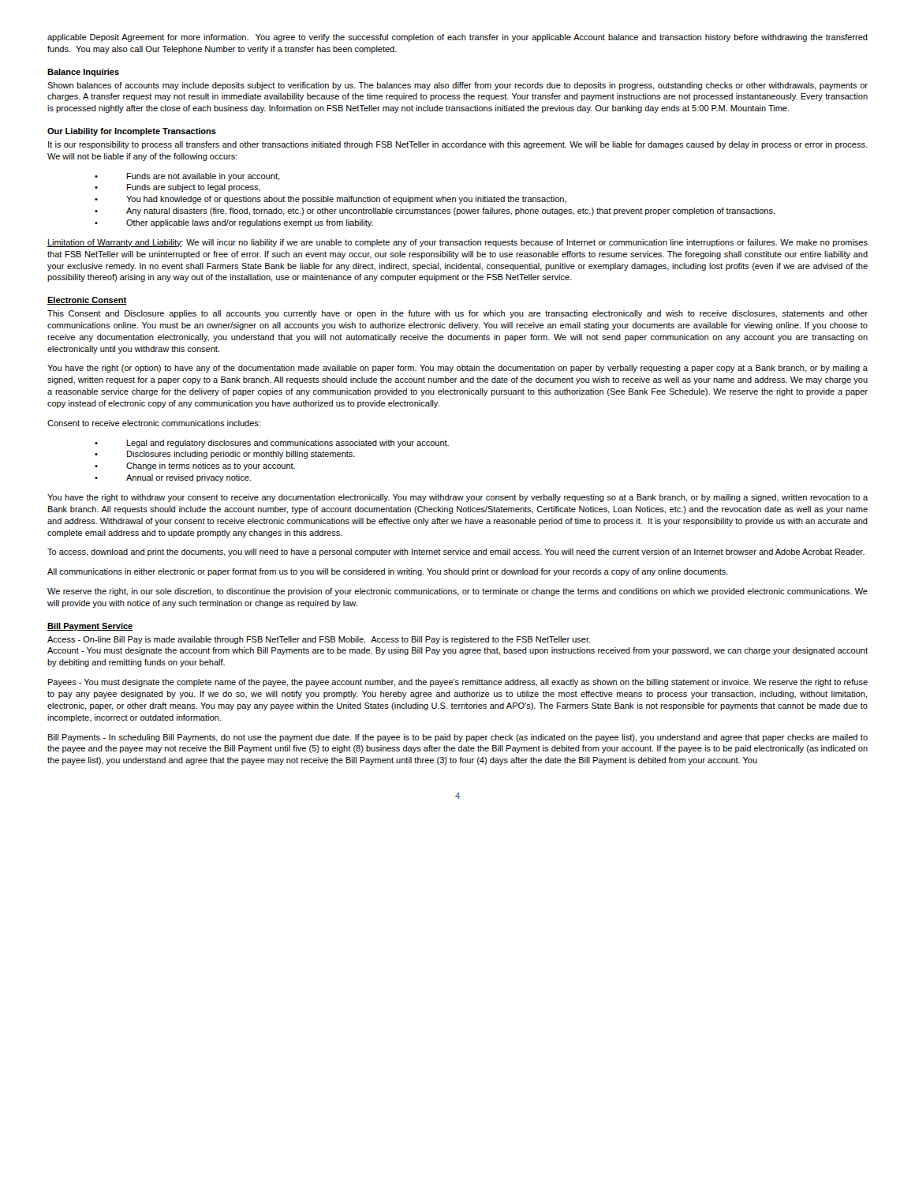applicable Deposit Agreement for more information. You agree to verify the successful completion of each transfer in your applicable Account balance and transaction history before withdrawing the transferred funds. You may also call Our Telephone Number to verify if a transfer has been completed.
Balance Inquiries
Shown balances of accounts may include deposits subject to verification by us. The balances may also differ from your records due to deposits in progress, outstanding checks or other withdrawals, payments or charges. A transfer request may not result in immediate availability because of the time required to process the request. Your transfer and payment instructions are not processed instantaneously. Every transaction is processed nightly after the close of each business day. Information on FSB NetTeller may not include transactions initiated the previous day. Our banking day ends at 5:00 P.M. Mountain Time.
Our Liability for Incomplete Transactions
It is our responsibility to process all transfers and other transactions initiated through FSB NetTeller in accordance with this agreement. We will be liable for damages caused by delay in process or error in process. We will not be liable if any of the following occurs:
Funds are not available in your account,
Funds are subject to legal process,
You had knowledge of or questions about the possible malfunction of equipment when you initiated the transaction,
Any natural disasters (fire, flood, tornado, etc.) or other uncontrollable circumstances (power failures, phone outages, etc.) that prevent proper completion of transactions,
Other applicable laws and/or regulations exempt us from liability.
Limitation of Warranty and Liability: We will incur no liability if we are unable to complete any of your transaction requests because of Internet or communication line interruptions or failures. We make no promises that FSB NetTeller will be uninterrupted or free of error. If such an event may occur, our sole responsibility will be to use reasonable efforts to resume services. The foregoing shall constitute our entire liability and your exclusive remedy. In no event shall Farmers State Bank be liable for any direct, indirect, special, incidental, consequential, punitive or exemplary damages, including lost profits (even if we are advised of the possibility thereof) arising in any way out of the installation, use or maintenance of any computer equipment or the FSB NetTeller service.
Electronic Consent
This Consent and Disclosure applies to all accounts you currently have or open in the future with us for which you are transacting electronically and wish to receive disclosures, statements and other communications online. You must be an owner/signer on all accounts you wish to authorize electronic delivery. You will receive an email stating your documents are available for viewing online. If you choose to receive any documentation electronically, you understand that you will not automatically receive the documents in paper form. We will not send paper communication on any account you are transacting on electronically until you withdraw this consent.
You have the right (or option) to have any of the documentation made available on paper form. You may obtain the documentation on paper by verbally requesting a paper copy at a Bank branch, or by mailing a signed, written request for a paper copy to a Bank branch. All requests should include the account number and the date of the document you wish to receive as well as your name and address. We may charge you a reasonable service charge for the delivery of paper copies of any communication provided to you electronically pursuant to this authorization (See Bank Fee Schedule). We reserve the right to provide a paper copy instead of electronic copy of any communication you have authorized us to provide electronically.
Consent to receive electronic communications includes:
Legal and regulatory disclosures and communications associated with your account.
Disclosures including periodic or monthly billing statements.
Change in terms notices as to your account.
Annual or revised privacy notice.
You have the right to withdraw your consent to receive any documentation electronically. You may withdraw your consent by verbally requesting so at a Bank branch, or by mailing a signed, written revocation to a Bank branch. All requests should include the account number, type of account documentation (Checking Notices/Statements, Certificate Notices, Loan Notices, etc.) and the revocation date as well as your name and address. Withdrawal of your consent to receive electronic communications will be effective only after we have a reasonable period of time to process it. It is your responsibility to provide us with an accurate and complete email address and to update promptly any changes in this address.
To access, download and print the documents, you will need to have a personal computer with Internet service and email access. You will need the current version of an Internet browser and Adobe Acrobat Reader.
All communications in either electronic or paper format from us to you will be considered in writing. You should print or download for your records a copy of any online documents.
We reserve the right, in our sole discretion, to discontinue the provision of your electronic communications, or to terminate or change the terms and conditions on which we provided electronic communications. We will provide you with notice of any such termination or change as required by law.
Bill Payment Service
Access - On-line Bill Pay is made available through FSB NetTeller and FSB Mobile. Access to Bill Pay is registered to the FSB NetTeller user.
Account - You must designate the account from which Bill Payments are to be made. By using Bill Pay you agree that, based upon instructions received from your password, we can charge your designated account by debiting and remitting funds on your behalf.
Payees - You must designate the complete name of the payee, the payee account number, and the payee's remittance address, all exactly as shown on the billing statement or invoice. We reserve the right to refuse to pay any payee designated by you. If we do so, we will notify you promptly. You hereby agree and authorize us to utilize the most effective means to process your transaction, including, without limitation, electronic, paper, or other draft means. You may pay any payee within the United States (including U.S. territories and APO's). The Farmers State Bank is not responsible for payments that cannot be made due to incomplete, incorrect or outdated information.
Bill Payments - In scheduling Bill Payments, do not use the payment due date. If the payee is to be paid by paper check (as indicated on the payee list), you understand and agree that paper checks are mailed to the payee and the payee may not receive the Bill Payment until five (5) to eight (8) business days after the date the Bill Payment is debited from your account. If the payee is to be paid electronically (as indicated on the payee list), you understand and agree that the payee may not receive the Bill Payment until three (3) to four (4) days after the date the Bill Payment is debited from your account. You
4